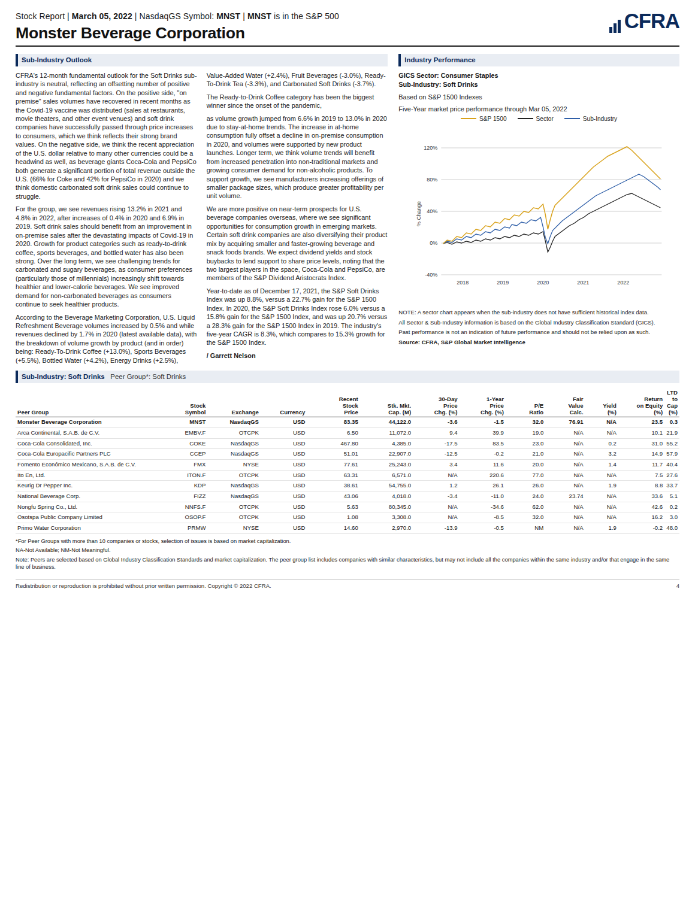Stock Report | March 05, 2022 | NasdaqGS Symbol: MNST | MNST is in the S&P 500
Monster Beverage Corporation
CFRA
Sub-Industry Outlook
CFRA's 12-month fundamental outlook for the Soft Drinks sub-industry is neutral, reflecting an offsetting number of positive and negative fundamental factors. On the positive side, "on premise" sales volumes have recovered in recent months as the Covid-19 vaccine was distributed (sales at restaurants, movie theaters, and other event venues) and soft drink companies have successfully passed through price increases to consumers, which we think reflects their strong brand values. On the negative side, we think the recent appreciation of the U.S. dollar relative to many other currencies could be a headwind as well, as beverage giants Coca-Cola and PepsiCo both generate a significant portion of total revenue outside the U.S. (66% for Coke and 42% for PepsiCo in 2020) and we think domestic carbonated soft drink sales could continue to struggle.
For the group, we see revenues rising 13.2% in 2021 and 4.8% in 2022, after increases of 0.4% in 2020 and 6.9% in 2019. Soft drink sales should benefit from an improvement in on-premise sales after the devastating impacts of Covid-19 in 2020. Growth for product categories such as ready-to-drink coffee, sports beverages, and bottled water has also been strong. Over the long term, we see challenging trends for carbonated and sugary beverages, as consumer preferences (particularly those of millennials) increasingly shift towards healthier and lower-calorie beverages. We see improved demand for non-carbonated beverages as consumers continue to seek healthier products.
According to the Beverage Marketing Corporation, U.S. Liquid Refreshment Beverage volumes increased by 0.5% and while revenues declined by 1.7% in 2020 (latest available data), with the breakdown of volume growth by product (and in order) being: Ready-To-Drink Coffee (+13.0%), Sports Beverages (+5.5%), Bottled Water (+4.2%), Energy Drinks (+2.5%), Value-Added Water (+2.4%), Fruit Beverages (-3.0%), Ready-To-Drink Tea (-3.3%), and Carbonated Soft Drinks (-3.7%).
The Ready-to-Drink Coffee category has been the biggest winner since the onset of the pandemic,
as volume growth jumped from 6.6% in 2019 to 13.0% in 2020 due to stay-at-home trends. The increase in at-home consumption fully offset a decline in on-premise consumption in 2020, and volumes were supported by new product launches. Longer term, we think volume trends will benefit from increased penetration into non-traditional markets and growing consumer demand for non-alcoholic products. To support growth, we see manufacturers increasing offerings of smaller package sizes, which produce greater profitability per unit volume.
We are more positive on near-term prospects for U.S. beverage companies overseas, where we see significant opportunities for consumption growth in emerging markets. Certain soft drink companies are also diversifying their product mix by acquiring smaller and faster-growing beverage and snack foods brands. We expect dividend yields and stock buybacks to lend support to share price levels, noting that the two largest players in the space, Coca-Cola and PepsiCo, are members of the S&P Dividend Aristocrats Index.
Year-to-date as of December 17, 2021, the S&P Soft Drinks Index was up 8.8%, versus a 22.7% gain for the S&P 1500 Index. In 2020, the S&P Soft Drinks Index rose 6.0% versus a 15.8% gain for the S&P 1500 Index, and was up 20.7% versus a 28.3% gain for the S&P 1500 Index in 2019. The industry's five-year CAGR is 8.3%, which compares to 15.3% growth for the S&P 1500 Index.
/ Garrett Nelson
Industry Performance
GICS Sector: Consumer Staples
Sub-Industry: Soft Drinks
Based on S&P 1500 Indexes
Five-Year market price performance through Mar 05, 2022
S&P 1500
Sector
Sub-Industry
120% 80% 40% 0% -40% 2018 2019 2020 2021 2022 % Change
NOTE: A sector chart appears when the sub-industry does not have sufficient historical index data.
All Sector & Sub-Industry information is based on the Global Industry Classification Standard (GICS).
Past performance is not an indication of future performance and should not be relied upon as such.
Source: CFRA, S&P Global Market Intelligence
Sub-Industry: Soft Drinks Peer Group*: Soft Drinks
| Peer Group | Stock Symbol | Exchange | Currency | Recent Stock Price | Stk. Mkt. Cap. (M) | 30-Day Price Chg. (%) | 1-Year Price Chg. (%) | P/E Ratio | Fair Value Calc. | Yield (%) | Return on Equity (%) | LTD to Cap (%) |
| --- | --- | --- | --- | --- | --- | --- | --- | --- | --- | --- | --- | --- |
| Monster Beverage Corporation | MNST | NasdaqGS | USD | 83.35 | 44,122.0 | -3.6 | -1.5 | 32.0 | 76.91 | N/A | 23.5 | 0.3 |
| Arca Continental, S.A.B. de C.V. | EMBV.F | OTCPK | USD | 6.50 | 11,072.0 | 9.4 | 39.9 | 19.0 | N/A | N/A | 10.1 | 21.9 |
| Coca-Cola Consolidated, Inc. | COKE | NasdaqGS | USD | 467.80 | 4,385.0 | -17.5 | 83.5 | 23.0 | N/A | 0.2 | 31.0 | 55.2 |
| Coca-Cola Europacific Partners PLC | CCEP | NasdaqGS | USD | 51.01 | 22,907.0 | -12.5 | -0.2 | 21.0 | N/A | 3.2 | 14.9 | 57.9 |
| Fomento Económico Mexicano, S.A.B. de C.V. | FMX | NYSE | USD | 77.61 | 25,243.0 | 3.4 | 11.6 | 20.0 | N/A | 1.4 | 11.7 | 40.4 |
| Ito En, Ltd. | ITON.F | OTCPK | USD | 63.31 | 6,571.0 | N/A | 220.6 | 77.0 | N/A | N/A | 7.5 | 27.6 |
| Keurig Dr Pepper Inc. | KDP | NasdaqGS | USD | 38.61 | 54,755.0 | 1.2 | 26.1 | 26.0 | N/A | 1.9 | 8.8 | 33.7 |
| National Beverage Corp. | FIZZ | NasdaqGS | USD | 43.06 | 4,018.0 | -3.4 | -11.0 | 24.0 | 23.74 | N/A | 33.6 | 5.1 |
| Nongfu Spring Co., Ltd. | NNFS.F | OTCPK | USD | 5.63 | 80,345.0 | N/A | -34.6 | 62.0 | N/A | N/A | 42.6 | 0.2 |
| Osotspa Public Company Limited | OSOP.F | OTCPK | USD | 1.08 | 3,308.0 | N/A | -8.5 | 32.0 | N/A | N/A | 16.2 | 3.0 |
| Primo Water Corporation | PRMW | NYSE | USD | 14.60 | 2,970.0 | -13.9 | -0.5 | NM | N/A | 1.9 | -0.2 | 48.0 |
*For Peer Groups with more than 10 companies or stocks, selection of issues is based on market capitalization.
NA-Not Available; NM-Not Meaningful.
Note: Peers are selected based on Global Industry Classification Standards and market capitalization. The peer group list includes companies with similar characteristics, but may not include all the companies within the same industry and/or that engage in the same line of business.
Redistribution or reproduction is prohibited without prior written permission. Copyright © 2022 CFRA.
4